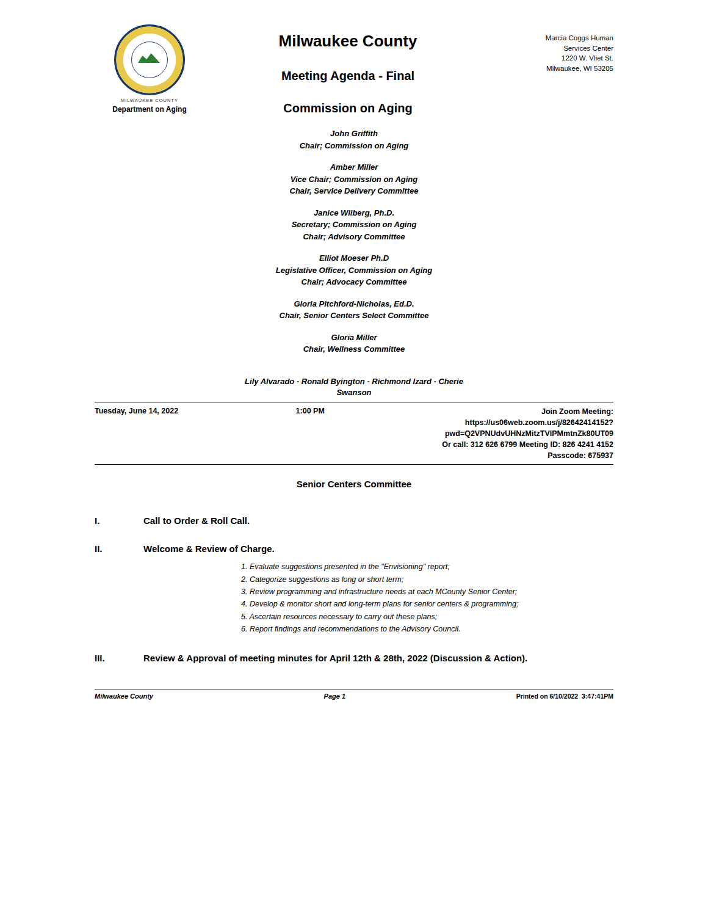MILWAUKEE COUNTY
Department on Aging
Milwaukee County
Meeting Agenda - Final
Commission on Aging
Marcia Coggs Human
Services Center
1220 W. Vliet St.
Milwaukee, WI 53205
John Griffith
Chair; Commission on Aging
Amber Miller
Vice Chair; Commission on Aging
Chair, Service Delivery Committee
Janice Wilberg, Ph.D.
Secretary; Commission on Aging
Chair; Advisory Committee
Elliot Moeser Ph.D
Legislative Officer, Commission on Aging
Chair; Advocacy Committee
Gloria Pitchford-Nicholas, Ed.D.
Chair, Senior Centers Select Committee
Gloria Miller
Chair, Wellness Committee
Lily Alvarado - Ronald Byington - Richmond Izard - Cherie
Swanson
Tuesday, June 14, 2022
1:00 PM
Join Zoom Meeting:
https://us06web.zoom.us/j/82642414152?
pwd=Q2VPNUdvUHNzMitzTVlPMmtnZk80UT09
Or call: 312 626 6799 Meeting ID: 826 4241 4152
Passcode: 675937
Senior Centers Committee
I.
Call to Order & Roll Call.
II.
Welcome & Review of Charge.
1. Evaluate suggestions presented in the "Envisioning" report;
2. Categorize suggestions as long or short term;
3. Review programming and infrastructure needs at each MCounty Senior Center;
4. Develop & monitor short and long-term plans for senior centers & programming;
5. Ascertain resources necessary to carry out these plans;
6. Report findings and recommendations to the Advisory Council.
III.
Review & Approval of meeting minutes for April 12th & 28th, 2022 (Discussion & Action).
Milwaukee County
Page 1
Printed on 6/10/2022 3:47:41PM